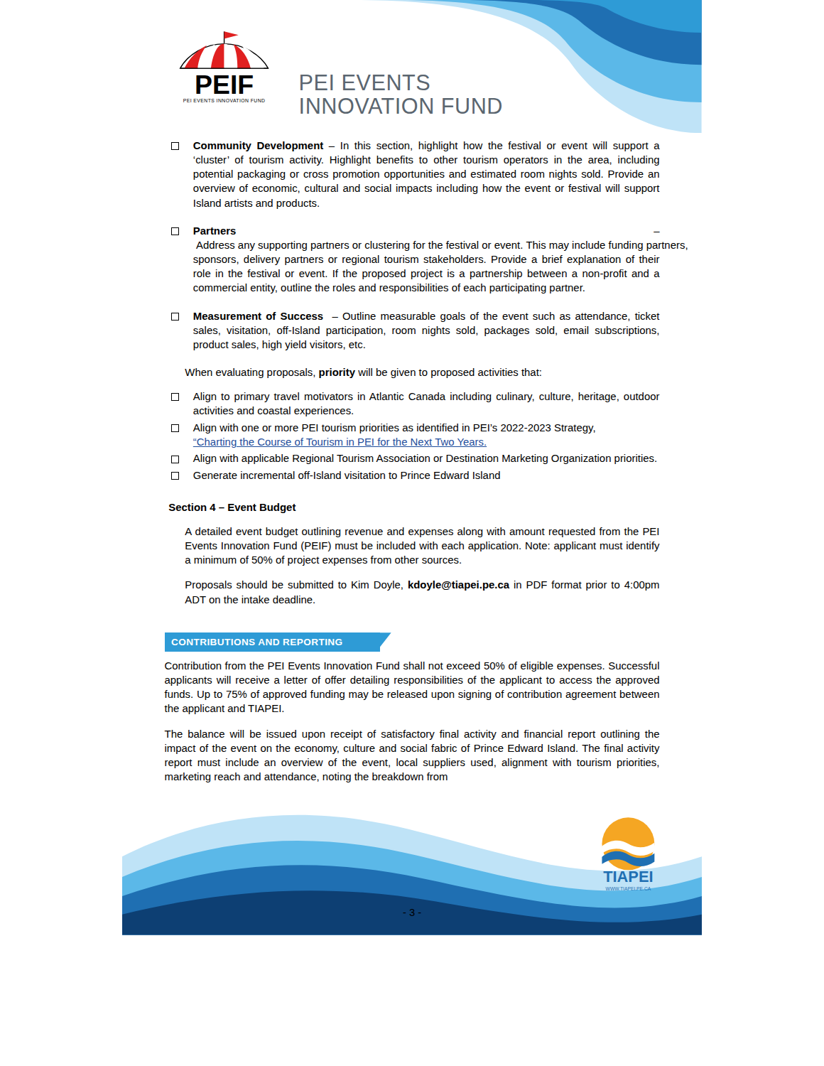PEIF PEI EVENTS INNOVATION FUND
PEI EVENTS INNOVATION FUND
Community Development – In this section, highlight how the festival or event will support a ‘cluster’ of tourism activity. Highlight benefits to other tourism operators in the area, including potential packaging or cross promotion opportunities and estimated room nights sold. Provide an overview of economic, cultural and social impacts including how the event or festival will support Island artists and products.
Partners – Address any supporting partners or clustering for the festival or event. This may include funding partners, sponsors, delivery partners or regional tourism stakeholders. Provide a brief explanation of their role in the festival or event. If the proposed project is a partnership between a non-profit and a commercial entity, outline the roles and responsibilities of each participating partner.
Measurement of Success – Outline measurable goals of the event such as attendance, ticket sales, visitation, off-Island participation, room nights sold, packages sold, email subscriptions, product sales, high yield visitors, etc.
When evaluating proposals, priority will be given to proposed activities that:
Align to primary travel motivators in Atlantic Canada including culinary, culture, heritage, outdoor activities and coastal experiences.
Align with one or more PEI tourism priorities as identified in PEI’s 2022-2023 Strategy,
“Charting the Course of Tourism in PEI for the Next Two Years.
Align with applicable Regional Tourism Association or Destination Marketing Organization priorities.
Generate incremental off-Island visitation to Prince Edward Island
Section 4 – Event Budget
A detailed event budget outlining revenue and expenses along with amount requested from the PEI Events Innovation Fund (PEIF) must be included with each application. Note: applicant must identify a minimum of 50% of project expenses from other sources.
Proposals should be submitted to Kim Doyle, kdoyle@tiapei.pe.ca in PDF format prior to 4:00pm ADT on the intake deadline.
CONTRIBUTIONS AND REPORTING
Contribution from the PEI Events Innovation Fund shall not exceed 50% of eligible expenses. Successful applicants will receive a letter of offer detailing responsibilities of the applicant to access the approved funds. Up to 75% of approved funding may be released upon signing of contribution agreement between the applicant and TIAPEI.
The balance will be issued upon receipt of satisfactory final activity and financial report outlining the impact of the event on the economy, culture and social fabric of Prince Edward Island. The final activity report must include an overview of the event, local suppliers used, alignment with tourism priorities, marketing reach and attendance, noting the breakdown from
TIAPEI WWW.TIAPEI.PE.CA
- 3 -